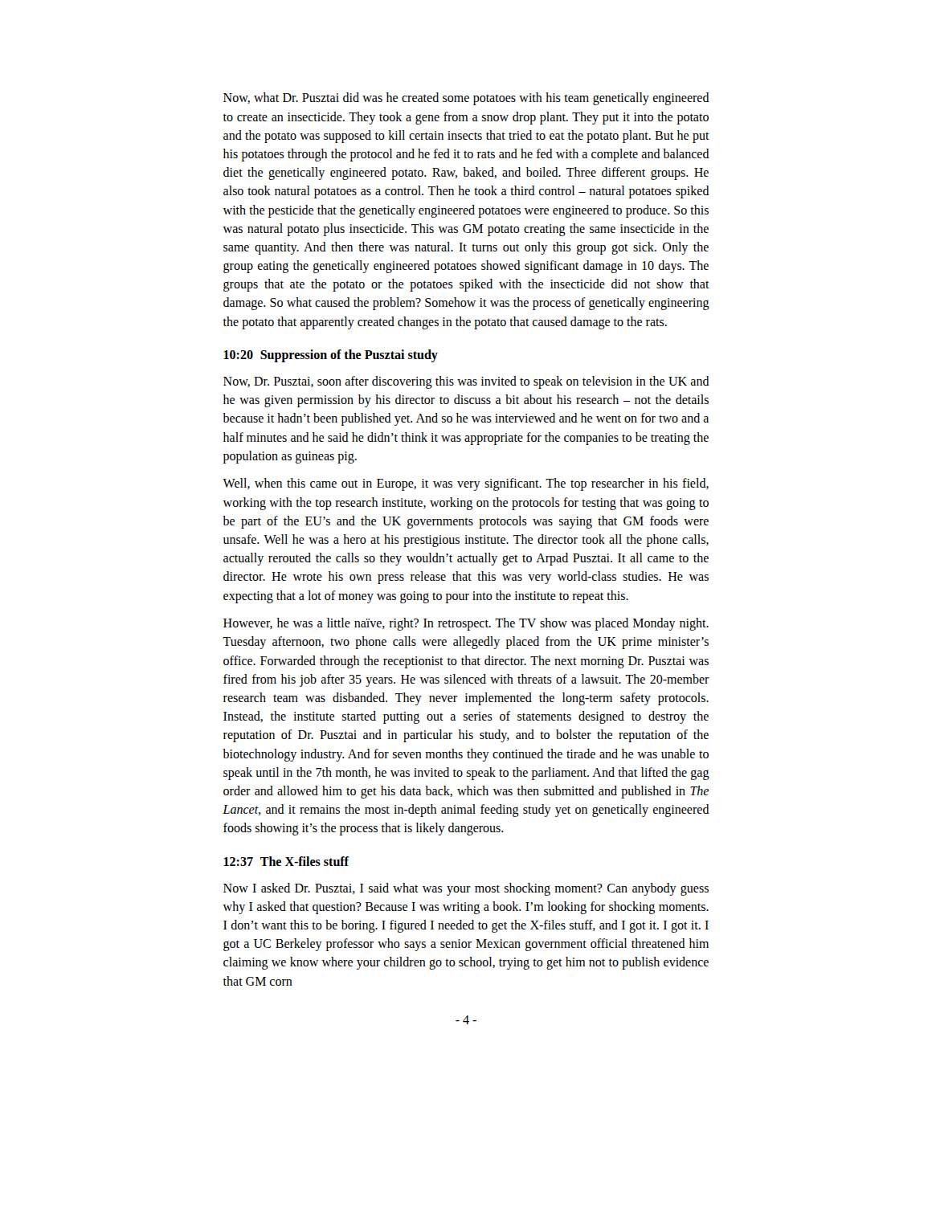Now, what Dr. Pusztai did was he created some potatoes with his team genetically engineered to create an insecticide. They took a gene from a snow drop plant. They put it into the potato and the potato was supposed to kill certain insects that tried to eat the potato plant. But he put his potatoes through the protocol and he fed it to rats and he fed with a complete and balanced diet the genetically engineered potato. Raw, baked, and boiled. Three different groups. He also took natural potatoes as a control. Then he took a third control – natural potatoes spiked with the pesticide that the genetically engineered potatoes were engineered to produce. So this was natural potato plus insecticide. This was GM potato creating the same insecticide in the same quantity. And then there was natural. It turns out only this group got sick. Only the group eating the genetically engineered potatoes showed significant damage in 10 days. The groups that ate the potato or the potatoes spiked with the insecticide did not show that damage. So what caused the problem? Somehow it was the process of genetically engineering the potato that apparently created changes in the potato that caused damage to the rats.
10:20 Suppression of the Pusztai study
Now, Dr. Pusztai, soon after discovering this was invited to speak on television in the UK and he was given permission by his director to discuss a bit about his research – not the details because it hadn’t been published yet. And so he was interviewed and he went on for two and a half minutes and he said he didn’t think it was appropriate for the companies to be treating the population as guineas pig.
Well, when this came out in Europe, it was very significant. The top researcher in his field, working with the top research institute, working on the protocols for testing that was going to be part of the EU’s and the UK governments protocols was saying that GM foods were unsafe. Well he was a hero at his prestigious institute. The director took all the phone calls, actually rerouted the calls so they wouldn’t actually get to Arpad Pusztai. It all came to the director. He wrote his own press release that this was very world-class studies. He was expecting that a lot of money was going to pour into the institute to repeat this.
However, he was a little naïve, right? In retrospect. The TV show was placed Monday night. Tuesday afternoon, two phone calls were allegedly placed from the UK prime minister’s office. Forwarded through the receptionist to that director. The next morning Dr. Pusztai was fired from his job after 35 years. He was silenced with threats of a lawsuit. The 20-member research team was disbanded. They never implemented the long-term safety protocols. Instead, the institute started putting out a series of statements designed to destroy the reputation of Dr. Pusztai and in particular his study, and to bolster the reputation of the biotechnology industry. And for seven months they continued the tirade and he was unable to speak until in the 7th month, he was invited to speak to the parliament. And that lifted the gag order and allowed him to get his data back, which was then submitted and published in The Lancet, and it remains the most in-depth animal feeding study yet on genetically engineered foods showing it’s the process that is likely dangerous.
12:37 The X-files stuff
Now I asked Dr. Pusztai, I said what was your most shocking moment? Can anybody guess why I asked that question? Because I was writing a book. I’m looking for shocking moments. I don’t want this to be boring. I figured I needed to get the X-files stuff, and I got it. I got it. I got a UC Berkeley professor who says a senior Mexican government official threatened him claiming we know where your children go to school, trying to get him not to publish evidence that GM corn
- 4 -